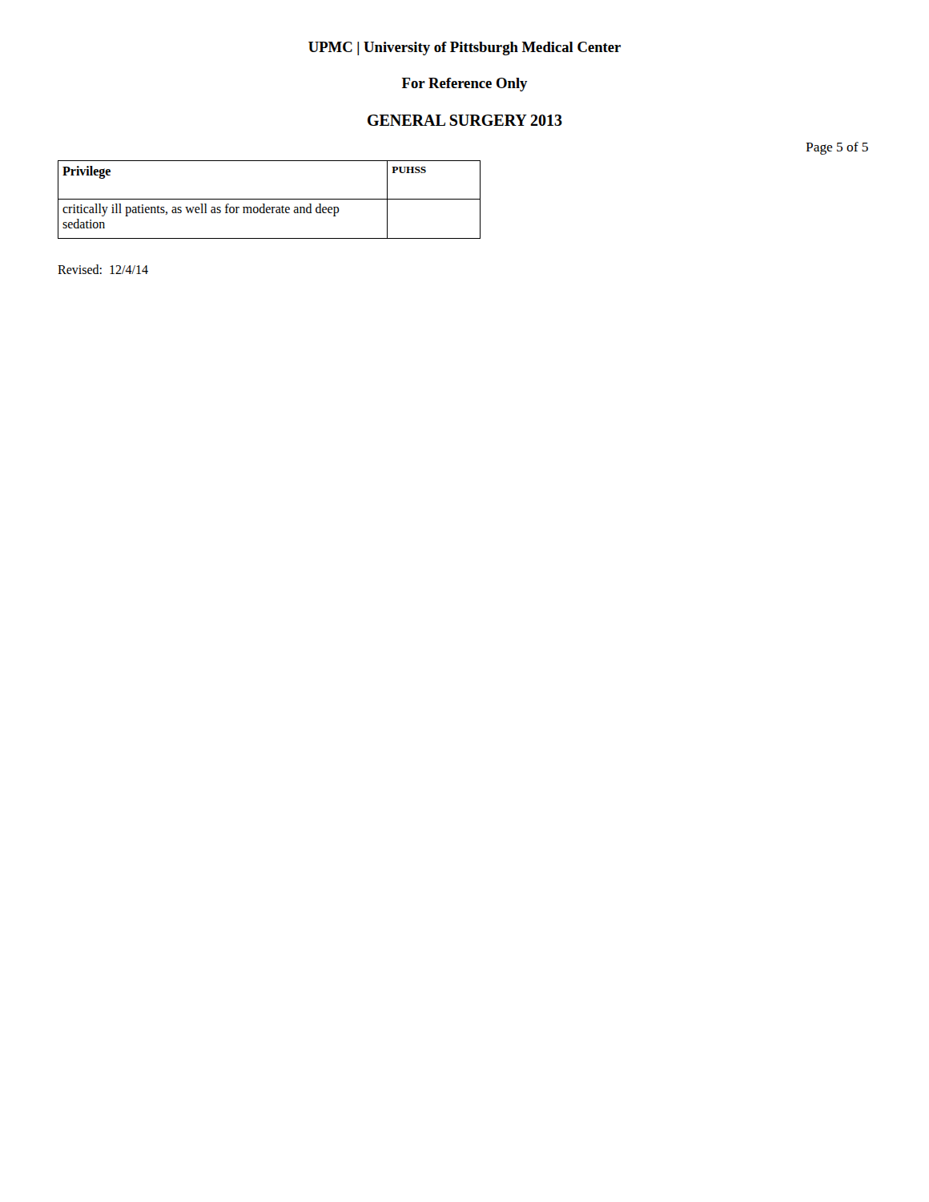UPMC | University of Pittsburgh Medical Center
For Reference Only
GENERAL SURGERY 2013
Page 5 of 5
| Privilege | PUHSS |
| --- | --- |
| critically ill patients, as well as for moderate and deep sedation | |
Revised: 12/4/14